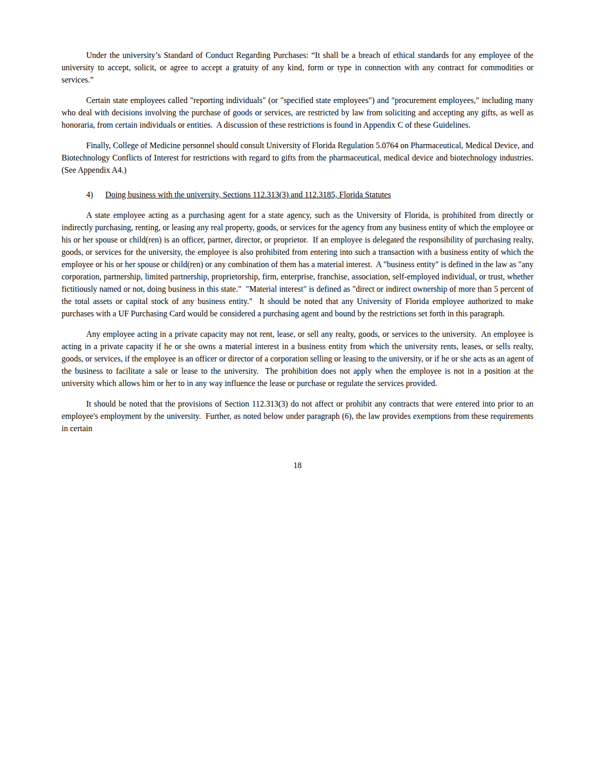Under the university’s Standard of Conduct Regarding Purchases: “It shall be a breach of ethical standards for any employee of the university to accept, solicit, or agree to accept a gratuity of any kind, form or type in connection with any contract for commodities or services.”
Certain state employees called "reporting individuals" (or "specified state employees") and "procurement employees," including many who deal with decisions involving the purchase of goods or services, are restricted by law from soliciting and accepting any gifts, as well as honoraria, from certain individuals or entities. A discussion of these restrictions is found in Appendix C of these Guidelines.
Finally, College of Medicine personnel should consult University of Florida Regulation 5.0764 on Pharmaceutical, Medical Device, and Biotechnology Conflicts of Interest for restrictions with regard to gifts from the pharmaceutical, medical device and biotechnology industries. (See Appendix A4.)
4) Doing business with the university, Sections 112.313(3) and 112.3185, Florida Statutes
A state employee acting as a purchasing agent for a state agency, such as the University of Florida, is prohibited from directly or indirectly purchasing, renting, or leasing any real property, goods, or services for the agency from any business entity of which the employee or his or her spouse or child(ren) is an officer, partner, director, or proprietor. If an employee is delegated the responsibility of purchasing realty, goods, or services for the university, the employee is also prohibited from entering into such a transaction with a business entity of which the employee or his or her spouse or child(ren) or any combination of them has a material interest. A "business entity" is defined in the law as "any corporation, partnership, limited partnership, proprietorship, firm, enterprise, franchise, association, self-employed individual, or trust, whether fictitiously named or not, doing business in this state." "Material interest" is defined as "direct or indirect ownership of more than 5 percent of the total assets or capital stock of any business entity." It should be noted that any University of Florida employee authorized to make purchases with a UF Purchasing Card would be considered a purchasing agent and bound by the restrictions set forth in this paragraph.
Any employee acting in a private capacity may not rent, lease, or sell any realty, goods, or services to the university. An employee is acting in a private capacity if he or she owns a material interest in a business entity from which the university rents, leases, or sells realty, goods, or services, if the employee is an officer or director of a corporation selling or leasing to the university, or if he or she acts as an agent of the business to facilitate a sale or lease to the university. The prohibition does not apply when the employee is not in a position at the university which allows him or her to in any way influence the lease or purchase or regulate the services provided.
It should be noted that the provisions of Section 112.313(3) do not affect or prohibit any contracts that were entered into prior to an employee's employment by the university. Further, as noted below under paragraph (6), the law provides exemptions from these requirements in certain
18